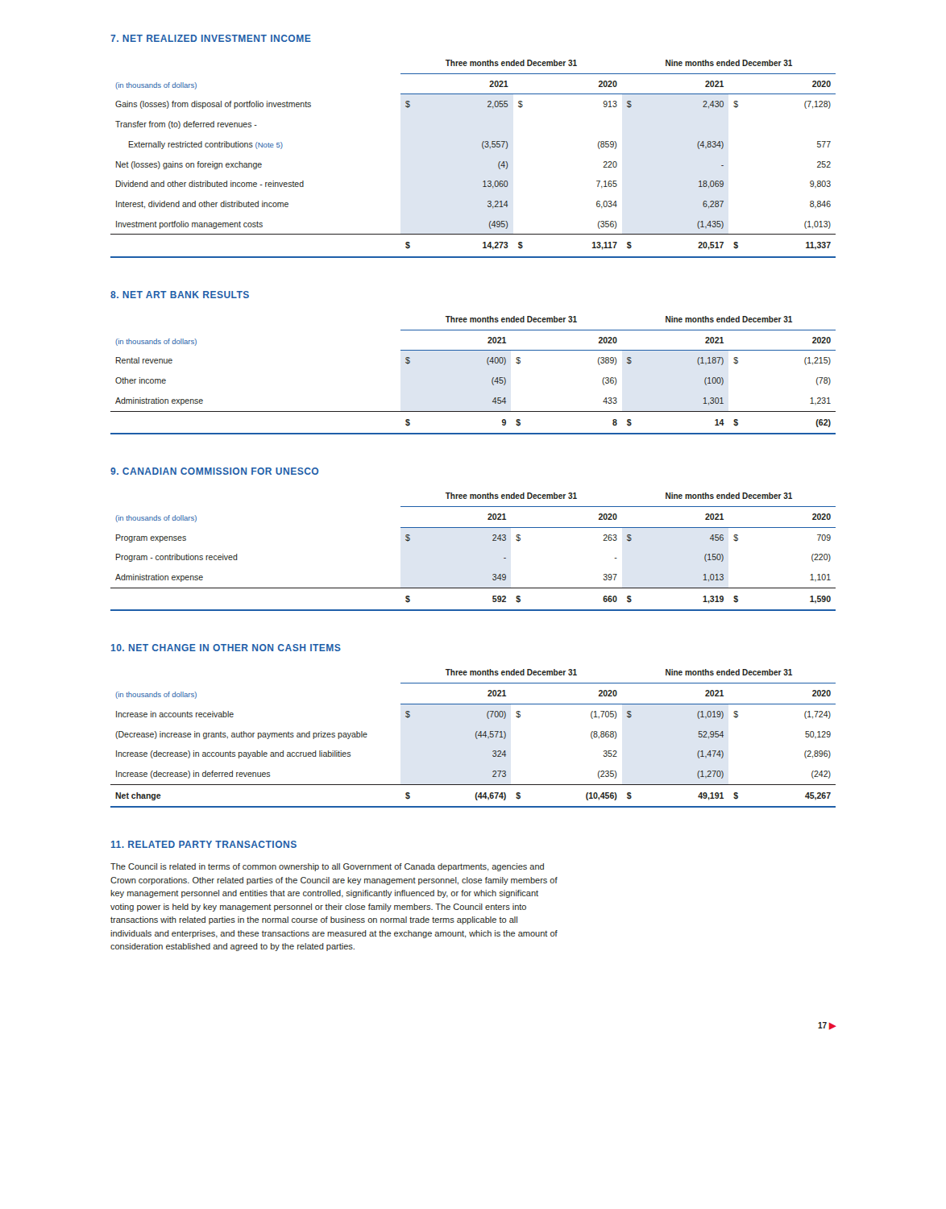7. Net Realized Investment Income
| | Three months ended December 31 | Nine months ended December 31 |
| --- | --- | --- |
| (in thousands of dollars) | 2021 | 2020 | 2021 | 2020 |
| Gains (losses) from disposal of portfolio investments | $ | 2,055 | $ | 913 | $ | 2,430 | $ | (7,128) |
| Transfer from (to) deferred revenues - | | | | | | | | |
| Externally restricted contributions (Note 5) | | (3,557) | | (859) | | (4,834) | | 577 |
| Net (losses) gains on foreign exchange | | (4) | | 220 | | - | | 252 |
| Dividend and other distributed income - reinvested | | 13,060 | | 7,165 | | 18,069 | | 9,803 |
| Interest, dividend and other distributed income | | 3,214 | | 6,034 | | 6,287 | | 8,846 |
| Investment portfolio management costs | | (495) | | (356) | | (1,435) | | (1,013) |
| | $ | 14,273 | $ | 13,117 | $ | 20,517 | $ | 11,337 |
8. Net Art Bank Results
| | Three months ended December 31 | Nine months ended December 31 |
| --- | --- | --- |
| (in thousands of dollars) | 2021 | 2020 | 2021 | 2020 |
| Rental revenue | $ | (400) | $ | (389) | $ | (1,187) | $ | (1,215) |
| Other income | | (45) | | (36) | | (100) | | (78) |
| Administration expense | | 454 | | 433 | | 1,301 | | 1,231 |
| | $ | 9 | $ | 8 | $ | 14 | $ | (62) |
9. Canadian Commission for UNESCO
| | Three months ended December 31 | Nine months ended December 31 |
| --- | --- | --- |
| (in thousands of dollars) | 2021 | 2020 | 2021 | 2020 |
| Program expenses | $ | 243 | $ | 263 | $ | 456 | $ | 709 |
| Program - contributions received | | - | | - | | (150) | | (220) |
| Administration expense | | 349 | | 397 | | 1,013 | | 1,101 |
| | $ | 592 | $ | 660 | $ | 1,319 | $ | 1,590 |
10. Net Change in Other Non Cash Items
| | Three months ended December 31 | Nine months ended December 31 |
| --- | --- | --- |
| (in thousands of dollars) | 2021 | 2020 | 2021 | 2020 |
| Increase in accounts receivable | $ | (700) | $ | (1,705) | $ | (1,019) | $ | (1,724) |
| (Decrease) increase in grants, author payments and prizes payable | | (44,571) | | (8,868) | | 52,954 | | 50,129 |
| Increase (decrease) in accounts payable and accrued liabilities | | 324 | | 352 | | (1,474) | | (2,896) |
| Increase (decrease) in deferred revenues | | 273 | | (235) | | (1,270) | | (242) |
| Net change | $ | (44,674) | $ | (10,456) | $ | 49,191 | $ | 45,267 |
11. Related Party Transactions
The Council is related in terms of common ownership to all Government of Canada departments, agencies and Crown corporations. Other related parties of the Council are key management personnel, close family members of key management personnel and entities that are controlled, significantly influenced by, or for which significant voting power is held by key management personnel or their close family members. The Council enters into transactions with related parties in the normal course of business on normal trade terms applicable to all individuals and enterprises, and these transactions are measured at the exchange amount, which is the amount of consideration established and agreed to by the related parties.
17▶